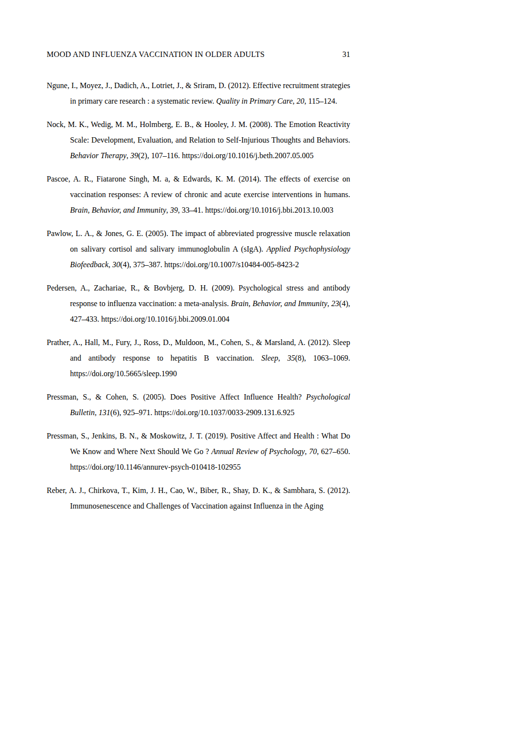Mood and influenza vaccination in older adults 31
Ngune, I., Moyez, J., Dadich, A., Lotriet, J., & Sriram, D. (2012). Effective recruitment strategies in primary care research : a systematic review. Quality in Primary Care, 20, 115–124.
Nock, M. K., Wedig, M. M., Holmberg, E. B., & Hooley, J. M. (2008). The Emotion Reactivity Scale: Development, Evaluation, and Relation to Self-Injurious Thoughts and Behaviors. Behavior Therapy, 39(2), 107–116. https://doi.org/10.1016/j.beth.2007.05.005
Pascoe, A. R., Fiatarone Singh, M. a, & Edwards, K. M. (2014). The effects of exercise on vaccination responses: A review of chronic and acute exercise interventions in humans. Brain, Behavior, and Immunity, 39, 33–41. https://doi.org/10.1016/j.bbi.2013.10.003
Pawlow, L. A., & Jones, G. E. (2005). The impact of abbreviated progressive muscle relaxation on salivary cortisol and salivary immunoglobulin A (sIgA). Applied Psychophysiology Biofeedback, 30(4), 375–387. https://doi.org/10.1007/s10484-005-8423-2
Pedersen, A., Zachariae, R., & Bovbjerg, D. H. (2009). Psychological stress and antibody response to influenza vaccination: a meta-analysis. Brain, Behavior, and Immunity, 23(4), 427–433. https://doi.org/10.1016/j.bbi.2009.01.004
Prather, A., Hall, M., Fury, J., Ross, D., Muldoon, M., Cohen, S., & Marsland, A. (2012). Sleep and antibody response to hepatitis B vaccination. Sleep, 35(8), 1063–1069. https://doi.org/10.5665/sleep.1990
Pressman, S., & Cohen, S. (2005). Does Positive Affect Influence Health? Psychological Bulletin, 131(6), 925–971. https://doi.org/10.1037/0033-2909.131.6.925
Pressman, S., Jenkins, B. N., & Moskowitz, J. T. (2019). Positive Affect and Health : What Do We Know and Where Next Should We Go ? Annual Review of Psychology, 70, 627–650. https://doi.org/10.1146/annurev-psych-010418-102955
Reber, A. J., Chirkova, T., Kim, J. H., Cao, W., Biber, R., Shay, D. K., & Sambhara, S. (2012). Immunosenescence and Challenges of Vaccination against Influenza in the Aging